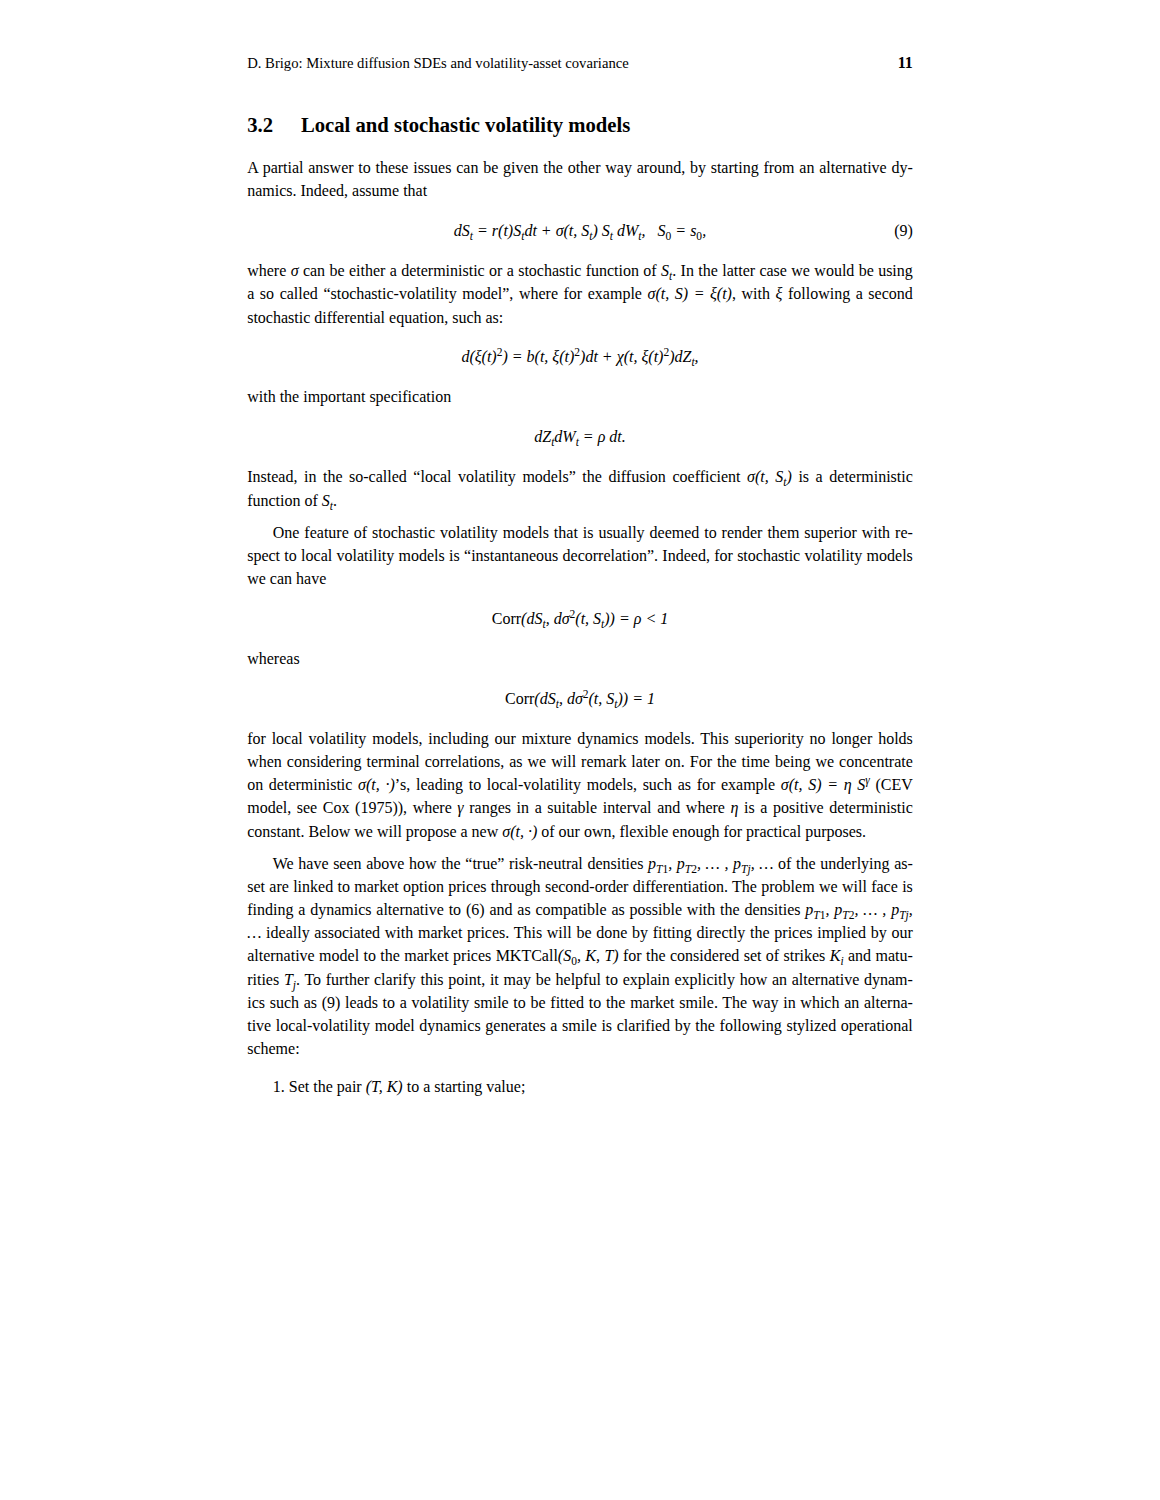D. Brigo: Mixture diffusion SDEs and volatility-asset covariance 11
3.2 Local and stochastic volatility models
A partial answer to these issues can be given the other way around, by starting from an alternative dynamics. Indeed, assume that
dSt = r(t)Stdt + σ(t, St) St dWt, S0 = s0, (9)
where σ can be either a deterministic or a stochastic function of St. In the latter case we would be using a so called “stochastic-volatility model”, where for example σ(t, S) = ξ(t), with ξ following a second stochastic differential equation, such as:
d(ξ(t)2) = b(t, ξ(t)2)dt + χ(t, ξ(t)2)dZt,
with the important specification
dZtdWt = ρ dt.
Instead, in the so-called “local volatility models” the diffusion coefficient σ(t, St) is a deterministic function of St.
One feature of stochastic volatility models that is usually deemed to render them superior with respect to local volatility models is “instantaneous decorrelation”. Indeed, for stochastic volatility models we can have
Corr(dSt, dσ2(t, St)) = ρ < 1
whereas
Corr(dSt, dσ2(t, St)) = 1
for local volatility models, including our mixture dynamics models. This superiority no longer holds when considering terminal correlations, as we will remark later on. For the time being we concentrate on deterministic σ(t, ·)’s, leading to local-volatility models, such as for example σ(t, S) = η Sγ (CEV model, see Cox (1975)), where γ ranges in a suitable interval and where η is a positive deterministic constant. Below we will propose a new σ(t, ·) of our own, flexible enough for practical purposes.
We have seen above how the “true” risk-neutral densities pT1, pT2, … , pTj, … of the underlying asset are linked to market option prices through second-order differentiation. The problem we will face is finding a dynamics alternative to (6) and as compatible as possible with the densities pT1, pT2, … , pTj, … ideally associated with market prices. This will be done by fitting directly the prices implied by our alternative model to the market prices MKTCall(S0, K, T) for the considered set of strikes Ki and maturities Tj. To further clarify this point, it may be helpful to explain explicitly how an alternative dynamics such as (9) leads to a volatility smile to be fitted to the market smile. The way in which an alternative local-volatility model dynamics generates a smile is clarified by the following stylized operational scheme:
Set the pair (T, K) to a starting value;